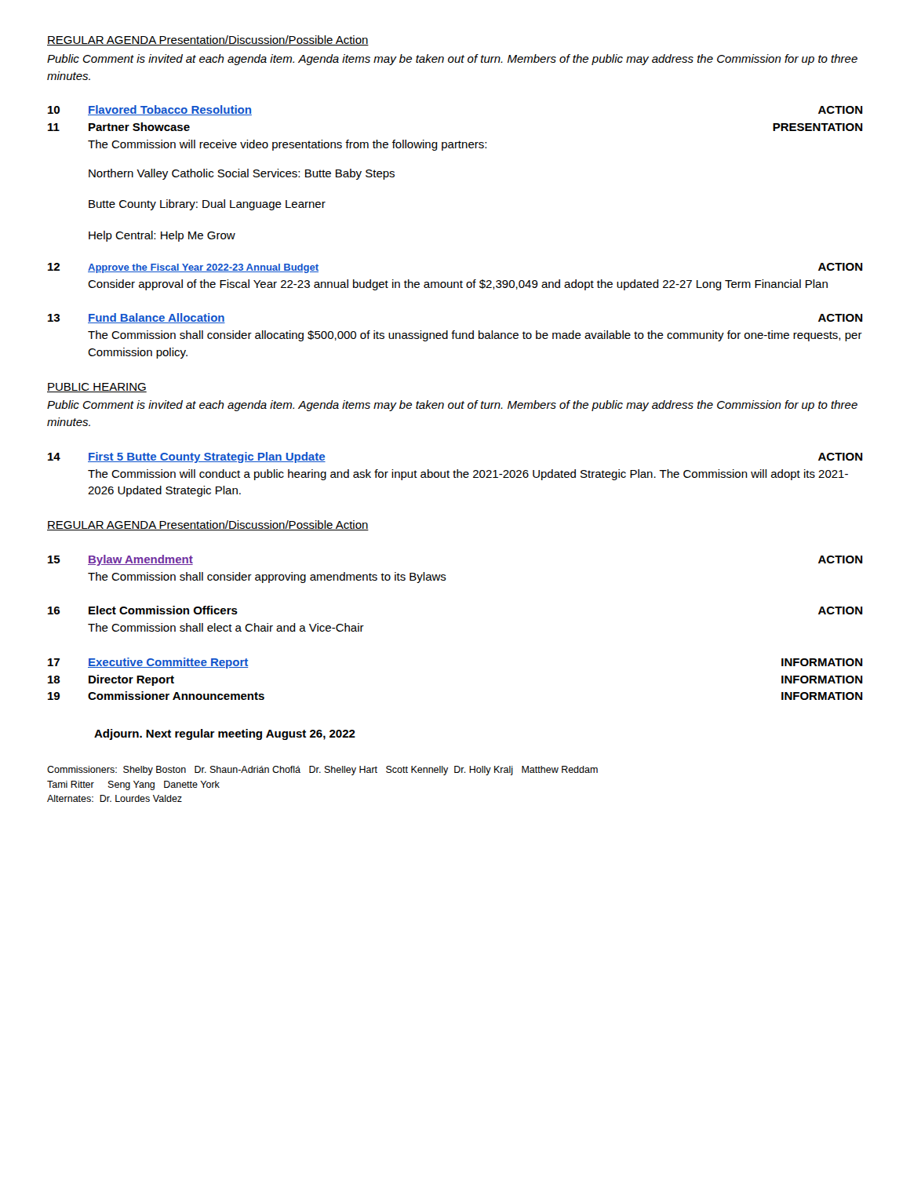REGULAR AGENDA Presentation/Discussion/Possible Action
Public Comment is invited at each agenda item. Agenda items may be taken out of turn. Members of the public may address the Commission for up to three minutes.
| 10 | Flavored Tobacco Resolution | ACTION |
| 11 | Partner Showcase | PRESENTATION |
| | The Commission will receive video presentations from the following partners: Northern Valley Catholic Social Services: Butte Baby Steps Butte County Library: Dual Language Learner Help Central: Help Me Grow |
| 12 | Approve the Fiscal Year 2022-23 Annual Budget | ACTION |
| | Consider approval of the Fiscal Year 22-23 annual budget in the amount of $2,390,049 and adopt the updated 22-27 Long Term Financial Plan |
| 13 | Fund Balance Allocation | ACTION |
| | The Commission shall consider allocating $500,000 of its unassigned fund balance to be made available to the community for one-time requests, per Commission policy. |
PUBLIC HEARING
Public Comment is invited at each agenda item. Agenda items may be taken out of turn. Members of the public may address the Commission for up to three minutes.
| 14 | First 5 Butte County Strategic Plan Update | ACTION |
| | The Commission will conduct a public hearing and ask for input about the 2021-2026 Updated Strategic Plan. The Commission will adopt its 2021-2026 Updated Strategic Plan. |
REGULAR AGENDA Presentation/Discussion/Possible Action
| 15 | Bylaw Amendment | ACTION |
| | The Commission shall consider approving amendments to its Bylaws |
| 16 | Elect Commission Officers | ACTION |
| | The Commission shall elect a Chair and a Vice-Chair |
| 17 | Executive Committee Report | INFORMATION |
| 18 | Director Report | INFORMATION |
| 19 | Commissioner Announcements | INFORMATION |
Adjourn. Next regular meeting August 26, 2022
Commissioners: Shelby Boston Dr. Shaun-Adrián Choflá Dr. Shelley Hart Scott Kennelly Dr. Holly Kralj Matthew Reddam
Tami Ritter Seng Yang Danette York
Alternates: Dr. Lourdes Valdez